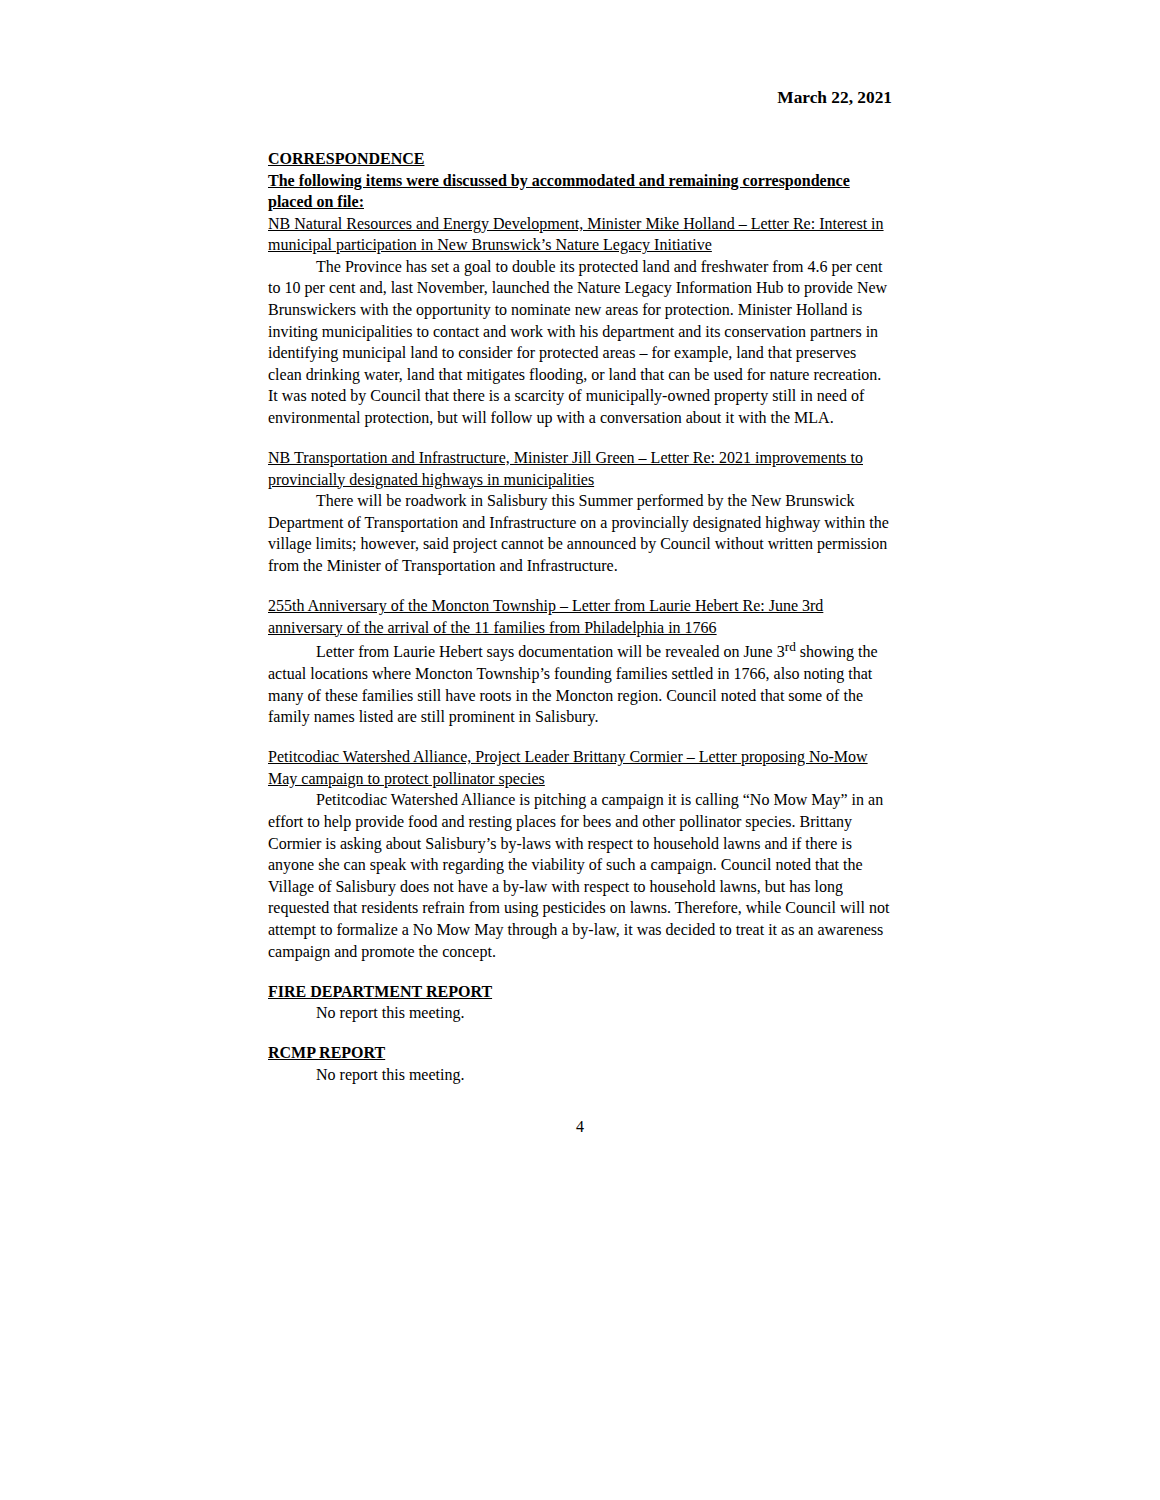March 22, 2021
CORRESPONDENCE
The following items were discussed by accommodated and remaining correspondence placed on file:
NB Natural Resources and Energy Development, Minister Mike Holland – Letter Re: Interest in municipal participation in New Brunswick’s Nature Legacy Initiative
The Province has set a goal to double its protected land and freshwater from 4.6 per cent to 10 per cent and, last November, launched the Nature Legacy Information Hub to provide New Brunswickers with the opportunity to nominate new areas for protection. Minister Holland is inviting municipalities to contact and work with his department and its conservation partners in identifying municipal land to consider for protected areas – for example, land that preserves clean drinking water, land that mitigates flooding, or land that can be used for nature recreation. It was noted by Council that there is a scarcity of municipally-owned property still in need of environmental protection, but will follow up with a conversation about it with the MLA.
NB Transportation and Infrastructure, Minister Jill Green – Letter Re: 2021 improvements to provincially designated highways in municipalities
There will be roadwork in Salisbury this Summer performed by the New Brunswick Department of Transportation and Infrastructure on a provincially designated highway within the village limits; however, said project cannot be announced by Council without written permission from the Minister of Transportation and Infrastructure.
255th Anniversary of the Moncton Township – Letter from Laurie Hebert Re: June 3rd anniversary of the arrival of the 11 families from Philadelphia in 1766
Letter from Laurie Hebert says documentation will be revealed on June 3rd showing the actual locations where Moncton Township’s founding families settled in 1766, also noting that many of these families still have roots in the Moncton region. Council noted that some of the family names listed are still prominent in Salisbury.
Petitcodiac Watershed Alliance, Project Leader Brittany Cormier – Letter proposing No-Mow May campaign to protect pollinator species
Petitcodiac Watershed Alliance is pitching a campaign it is calling “No Mow May” in an effort to help provide food and resting places for bees and other pollinator species. Brittany Cormier is asking about Salisbury’s by-laws with respect to household lawns and if there is anyone she can speak with regarding the viability of such a campaign. Council noted that the Village of Salisbury does not have a by-law with respect to household lawns, but has long requested that residents refrain from using pesticides on lawns. Therefore, while Council will not attempt to formalize a No Mow May through a by-law, it was decided to treat it as an awareness campaign and promote the concept.
FIRE DEPARTMENT REPORT
No report this meeting.
RCMP REPORT
No report this meeting.
4